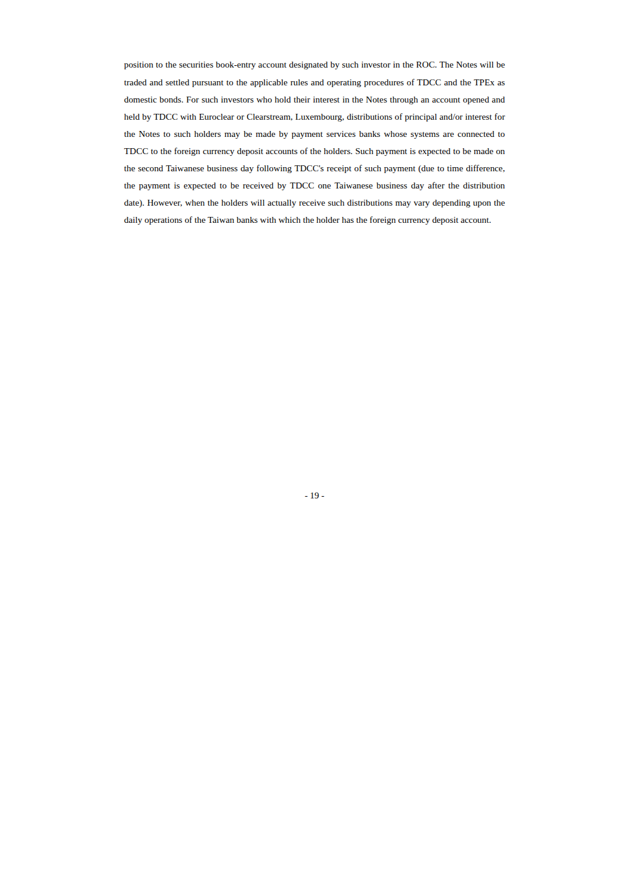position to the securities book-entry account designated by such investor in the ROC. The Notes will be traded and settled pursuant to the applicable rules and operating procedures of TDCC and the TPEx as domestic bonds. For such investors who hold their interest in the Notes through an account opened and held by TDCC with Euroclear or Clearstream, Luxembourg, distributions of principal and/or interest for the Notes to such holders may be made by payment services banks whose systems are connected to TDCC to the foreign currency deposit accounts of the holders. Such payment is expected to be made on the second Taiwanese business day following TDCC's receipt of such payment (due to time difference, the payment is expected to be received by TDCC one Taiwanese business day after the distribution date). However, when the holders will actually receive such distributions may vary depending upon the daily operations of the Taiwan banks with which the holder has the foreign currency deposit account.
- 19 -